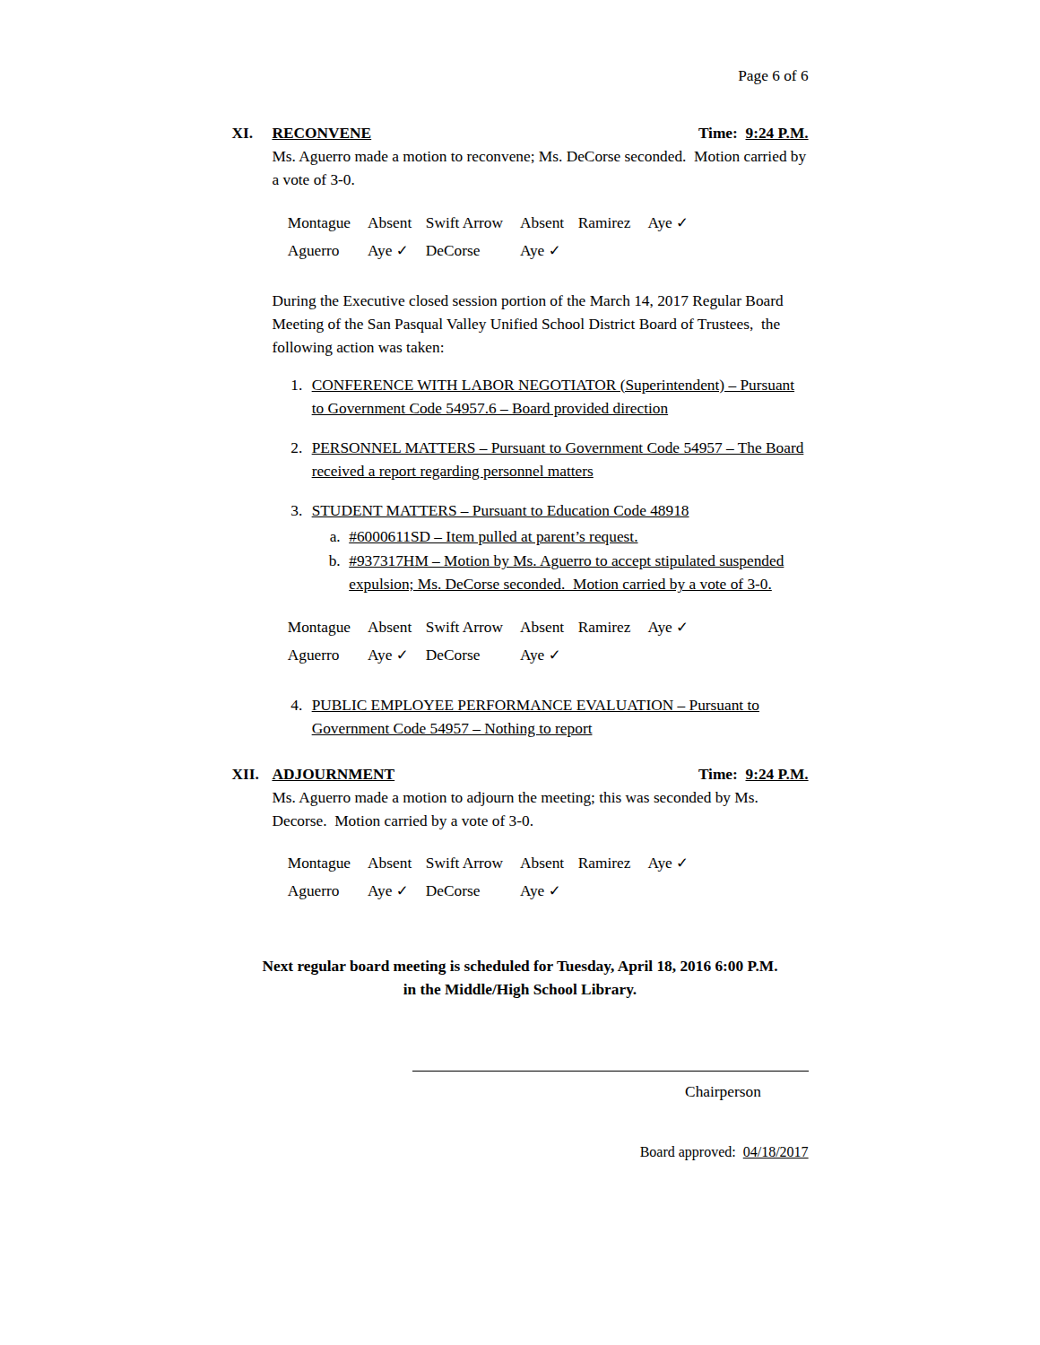Page 6 of 6
XI. RECONVENE Time: 9:24 P.M.
Ms. Aguerro made a motion to reconvene; Ms. DeCorse seconded. Motion carried by a vote of 3-0.
| Montague | Absent | Swift Arrow | Absent | Ramirez | Aye ✓ |
| Aguerro | Aye ✓ | DeCorse | Aye ✓ | | |
During the Executive closed session portion of the March 14, 2017 Regular Board Meeting of the San Pasqual Valley Unified School District Board of Trustees, the following action was taken:
CONFERENCE WITH LABOR NEGOTIATOR (Superintendent) – Pursuant to Government Code 54957.6 – Board provided direction
PERSONNEL MATTERS – Pursuant to Government Code 54957 – The Board received a report regarding personnel matters
STUDENT MATTERS – Pursuant to Education Code 48918
#6000611SD – Item pulled at parent’s request.
#937317HM – Motion by Ms. Aguerro to accept stipulated suspended expulsion; Ms. DeCorse seconded. Motion carried by a vote of 3-0.
| Montague | Absent | Swift Arrow | Absent | Ramirez | Aye ✓ |
| Aguerro | Aye ✓ | DeCorse | Aye ✓ | | |
PUBLIC EMPLOYEE PERFORMANCE EVALUATION – Pursuant to Government Code 54957 – Nothing to report
XII. ADJOURNMENT Time: 9:24 P.M.
Ms. Aguerro made a motion to adjourn the meeting; this was seconded by Ms. Decorse. Motion carried by a vote of 3-0.
| Montague | Absent | Swift Arrow | Absent | Ramirez | Aye ✓ |
| Aguerro | Aye ✓ | DeCorse | Aye ✓ | | |
Next regular board meeting is scheduled for Tuesday, April 18, 2016 6:00 P.M.
in the Middle/High School Library.
Chairperson
Board approved: 04/18/2017